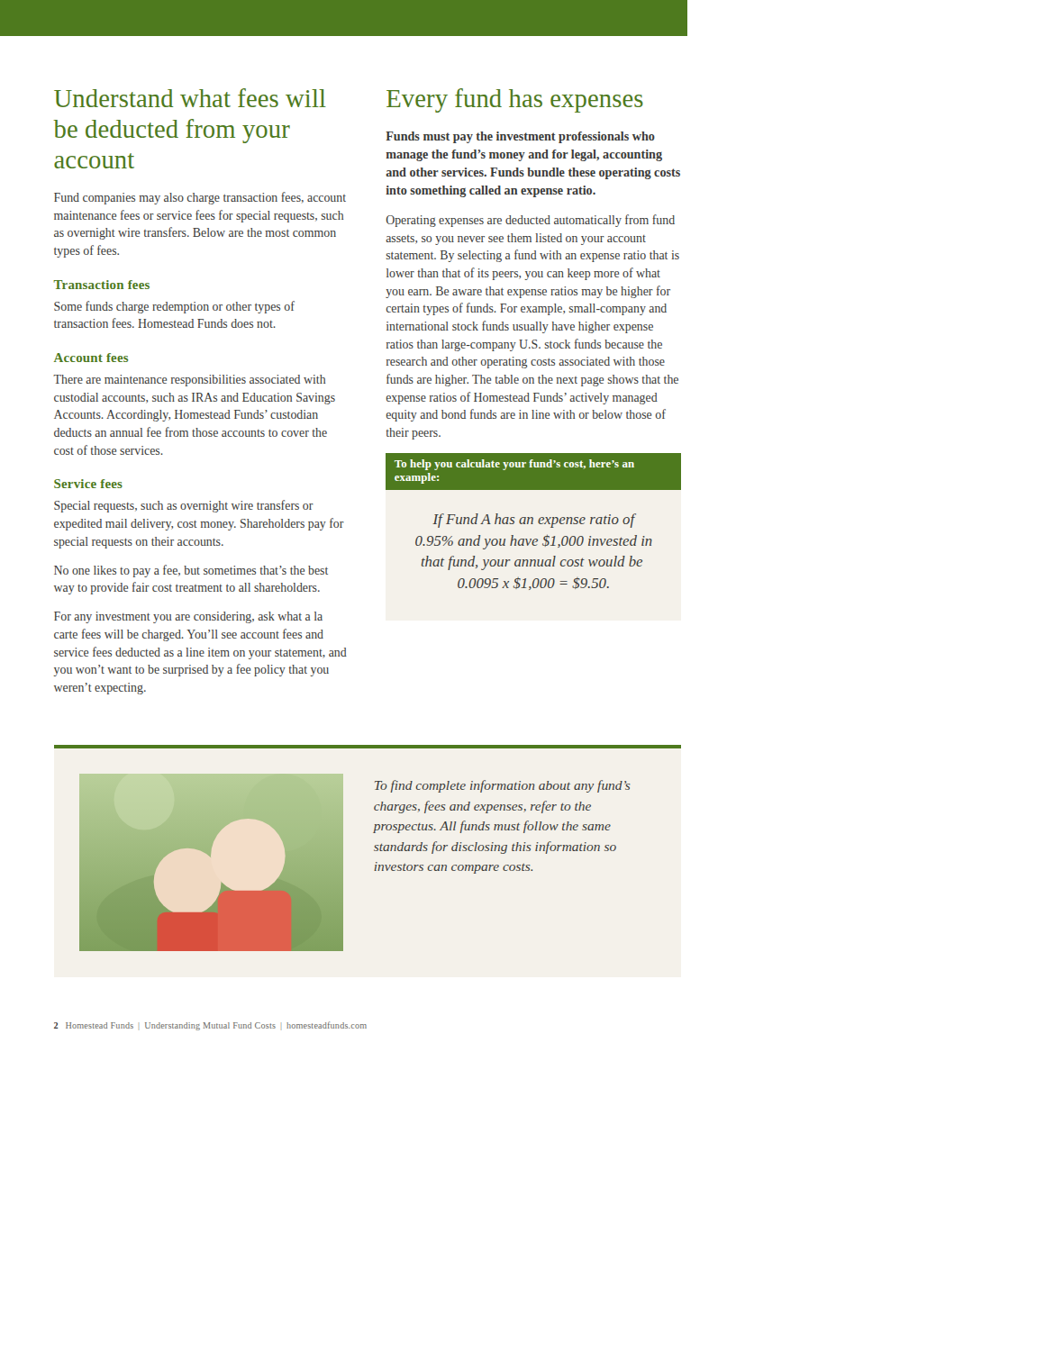Understand what fees will be deducted from your account
Fund companies may also charge transaction fees, account maintenance fees or service fees for special requests, such as overnight wire transfers. Below are the most common types of fees.
Transaction fees
Some funds charge redemption or other types of transaction fees. Homestead Funds does not.
Account fees
There are maintenance responsibilities associated with custodial accounts, such as IRAs and Education Savings Accounts. Accordingly, Homestead Funds’ custodian deducts an annual fee from those accounts to cover the cost of those services.
Service fees
Special requests, such as overnight wire transfers or expedited mail delivery, cost money. Shareholders pay for special requests on their accounts.
No one likes to pay a fee, but sometimes that’s the best way to provide fair cost treatment to all shareholders.
For any investment you are considering, ask what a la carte fees will be charged. You’ll see account fees and service fees deducted as a line item on your statement, and you won’t want to be surprised by a fee policy that you weren’t expecting.
Every fund has expenses
Funds must pay the investment professionals who manage the fund’s money and for legal, accounting and other services. Funds bundle these operating costs into something called an expense ratio.
Operating expenses are deducted automatically from fund assets, so you never see them listed on your account statement. By selecting a fund with an expense ratio that is lower than that of its peers, you can keep more of what you earn. Be aware that expense ratios may be higher for certain types of funds. For example, small-company and international stock funds usually have higher expense ratios than large-company U.S. stock funds because the research and other operating costs associated with those funds are higher. The table on the next page shows that the expense ratios of Homestead Funds’ actively managed equity and bond funds are in line with or below those of their peers.
To help you calculate your fund’s cost, here’s an example:
If Fund A has an expense ratio of 0.95% and you have $1,000 invested in that fund, your annual cost would be 0.0095 x $1,000 = $9.50.
To find complete information about any fund’s charges, fees and expenses, refer to the prospectus. All funds must follow the same standards for disclosing this information so investors can compare costs.
2 Homestead Funds|Understanding Mutual Fund Costs|homesteadfunds.com